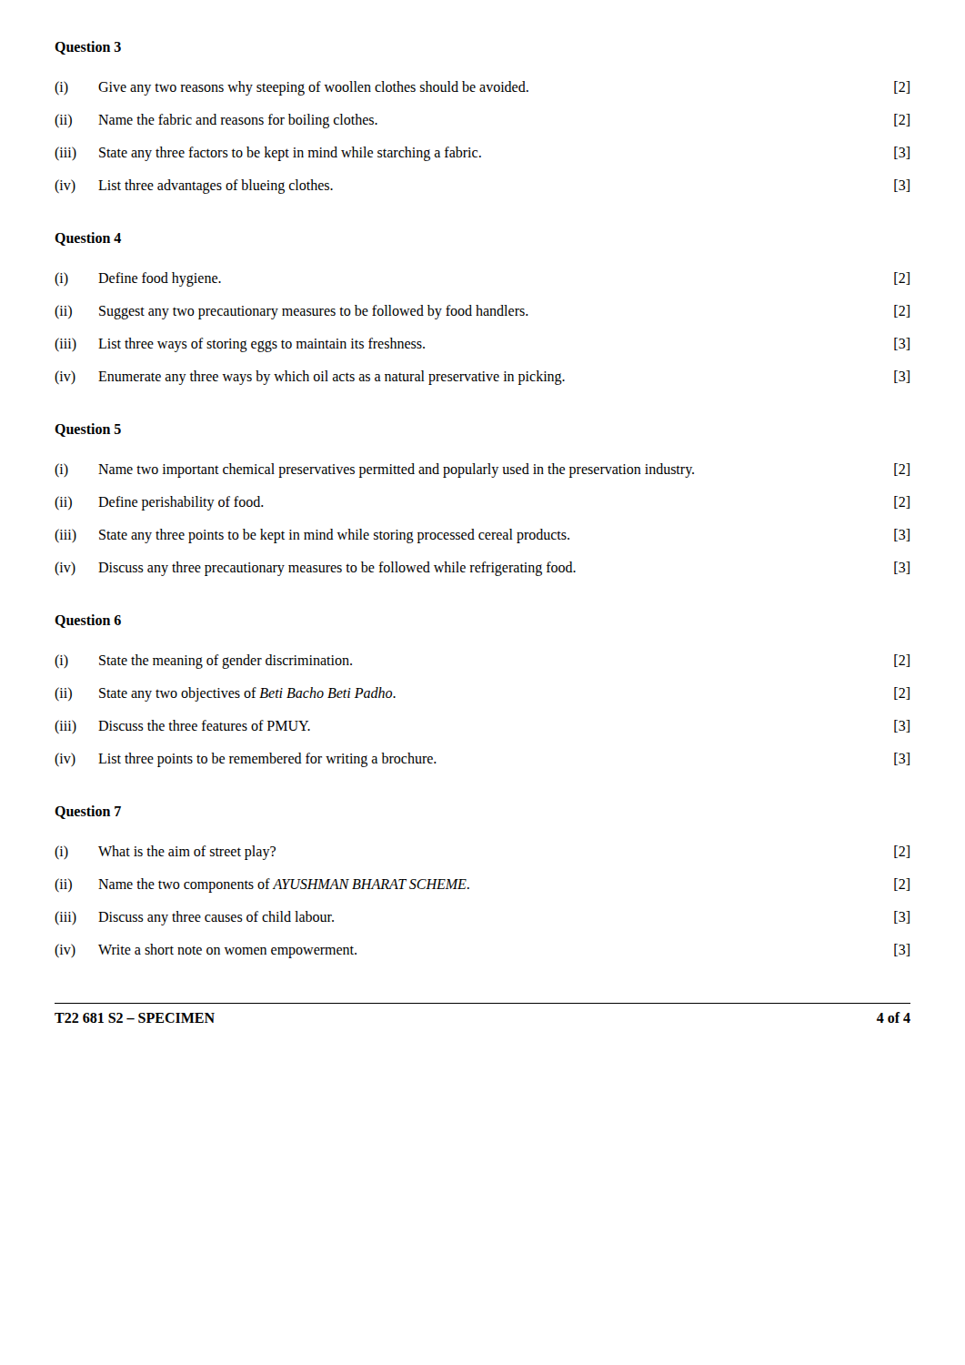Question 3
| (i) | Give any two reasons why steeping of woollen clothes should be avoided. | [2] |
| (ii) | Name the fabric and reasons for boiling clothes. | [2] |
| (iii) | State any three factors to be kept in mind while starching a fabric. | [3] |
| (iv) | List three advantages of blueing clothes. | [3] |
Question 4
| (i) | Define food hygiene. | [2] |
| (ii) | Suggest any two precautionary measures to be followed by food handlers. | [2] |
| (iii) | List three ways of storing eggs to maintain its freshness. | [3] |
| (iv) | Enumerate any three ways by which oil acts as a natural preservative in picking. | [3] |
Question 5
| (i) | Name two important chemical preservatives permitted and popularly used in the preservation industry. | [2] |
| (ii) | Define perishability of food. | [2] |
| (iii) | State any three points to be kept in mind while storing processed cereal products. | [3] |
| (iv) | Discuss any three precautionary measures to be followed while refrigerating food. | [3] |
Question 6
| (i) | State the meaning of gender discrimination. | [2] |
| (ii) | State any two objectives of Beti Bacho Beti Padho . | [2] |
| (iii) | Discuss the three features of PMUY. | [3] |
| (iv) | List three points to be remembered for writing a brochure. | [3] |
Question 7
| (i) | What is the aim of street play? | [2] |
| (ii) | Name the two components of AYUSHMAN BHARAT SCHEME . | [2] |
| (iii) | Discuss any three causes of child labour. | [3] |
| (iv) | Write a short note on women empowerment. | [3] |
T22 681 S2 – SPECIMEN 4 of 4